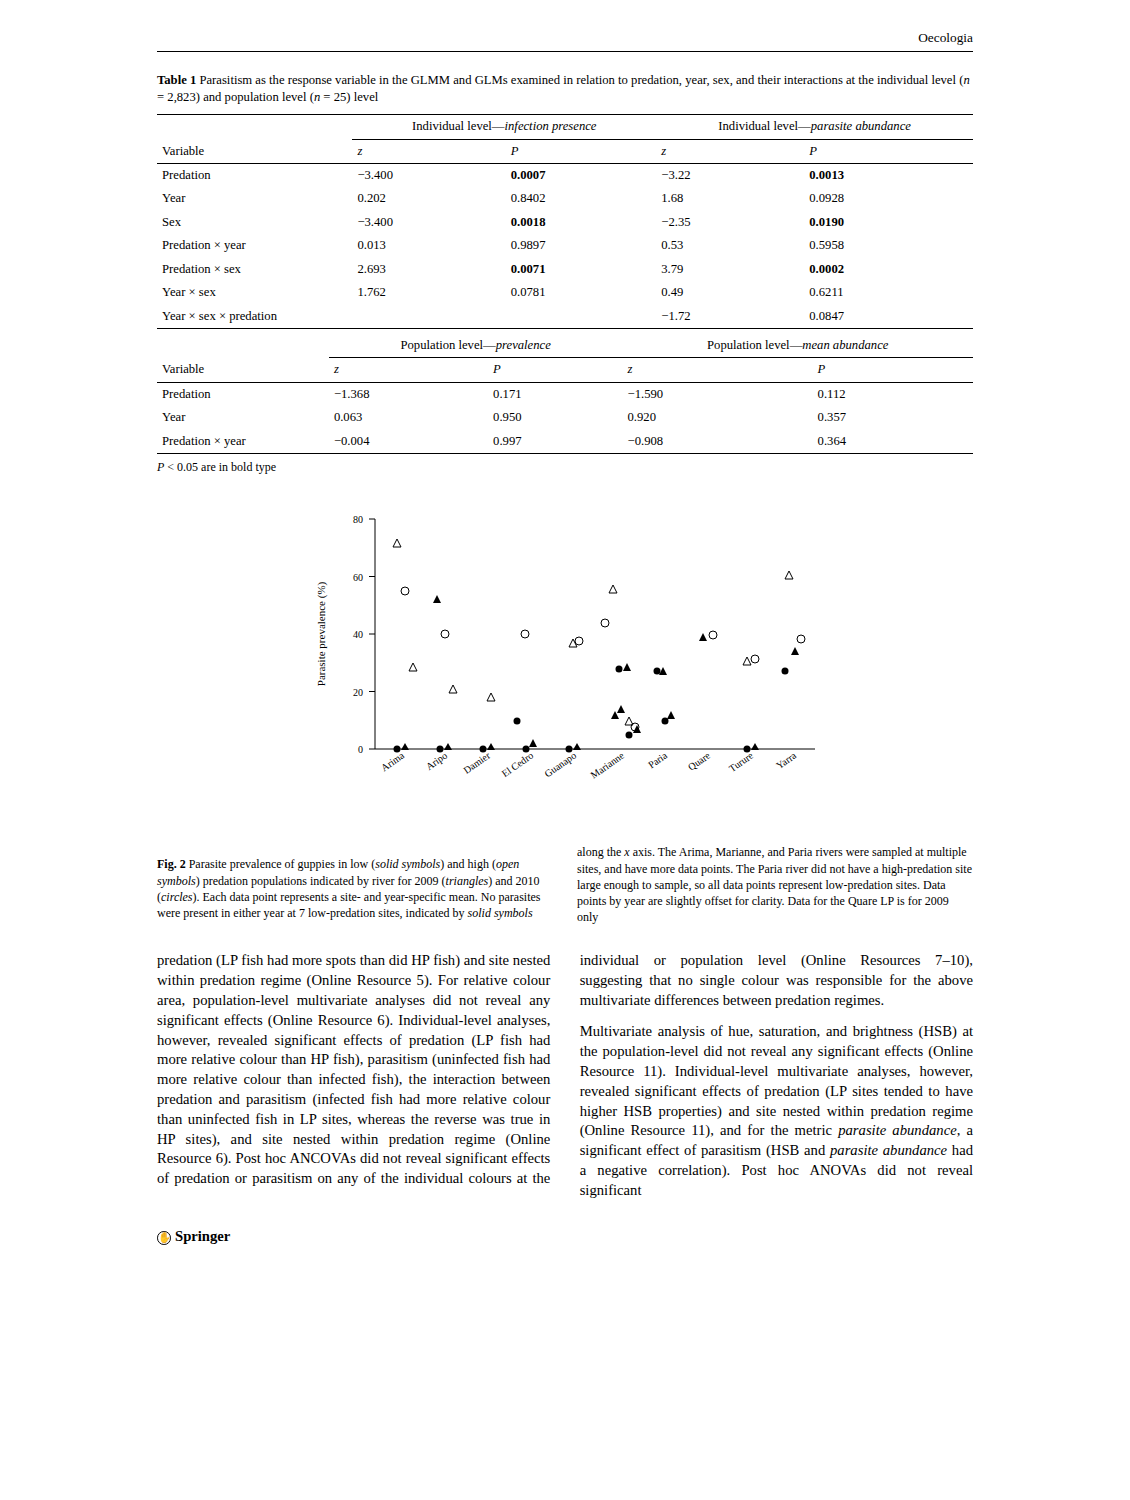Oecologia
Table 1 Parasitism as the response variable in the GLMM and GLMs examined in relation to predation, year, sex, and their interactions at the individual level (n = 2,823) and population level (n = 25) level
| | Individual level— infection presence | Individual level— parasite abundance |
| --- | --- | --- |
| Variable | z | P | z | P |
| Predation | −3.400 | 0.0007 | −3.22 | 0.0013 |
| Year | 0.202 | 0.8402 | 1.68 | 0.0928 |
| Sex | −3.400 | 0.0018 | −2.35 | 0.0190 |
| Predation × year | 0.013 | 0.9897 | 0.53 | 0.5958 |
| Predation × sex | 2.693 | 0.0071 | 3.79 | 0.0002 |
| Year × sex | 1.762 | 0.0781 | 0.49 | 0.6211 |
| Year × sex × predation | | | −1.72 | 0.0847 |
| | Population level— prevalence | Population level— mean abundance |
| --- | --- | --- |
| Variable | z | P | z | P |
| Predation | −1.368 | 0.171 | −1.590 | 0.112 |
| Year | 0.063 | 0.950 | 0.920 | 0.357 |
| Predation × year | −0.004 | 0.997 | −0.908 | 0.364 |
P < 0.05 are in bold type
0 20 40 60 80 Parasite prevalence (%) Arima Aripo Damier El Cedro Guanapo Marianne Paria Quare Turure Yarra
Fig. 2 Parasite prevalence of guppies in low (solid symbols) and high (open symbols) predation populations indicated by river for 2009 (triangles) and 2010 (circles). Each data point represents a site- and year-specific mean. No parasites were present in either year at 7 low-predation sites, indicated by solid symbols along the x axis. The Arima, Marianne, and Paria rivers were sampled at multiple sites, and have more data points. The Paria river did not have a high-predation site large enough to sample, so all data points represent low-predation sites. Data points by year are slightly offset for clarity. Data for the Quare LP is for 2009 only
predation (LP fish had more spots than did HP fish) and site nested within predation regime (Online Resource 5). For relative colour area, population-level multivariate analyses did not reveal any significant effects (Online Resource 6). Individual-level analyses, however, revealed significant effects of predation (LP fish had more relative colour than HP fish), parasitism (uninfected fish had more relative colour than infected fish), the interaction between predation and parasitism (infected fish had more relative colour than uninfected fish in LP sites, whereas the reverse was true in HP sites), and site nested within predation regime (Online Resource 6). Post hoc ANCOVAs did not reveal significant effects of predation or parasitism on any of the individual colours at the individual or population level (Online Resources 7–10), suggesting that no single colour was responsible for the above multivariate differences between predation regimes.
Multivariate analysis of hue, saturation, and brightness (HSB) at the population-level did not reveal any significant effects (Online Resource 11). Individual-level multivariate analyses, however, revealed significant effects of predation (LP sites tended to have higher HSB properties) and site nested within predation regime (Online Resource 11), and for the metric parasite abundance, a significant effect of parasitism (HSB and parasite abundance had a negative correlation). Post hoc ANOVAs did not reveal significant
✋Springer